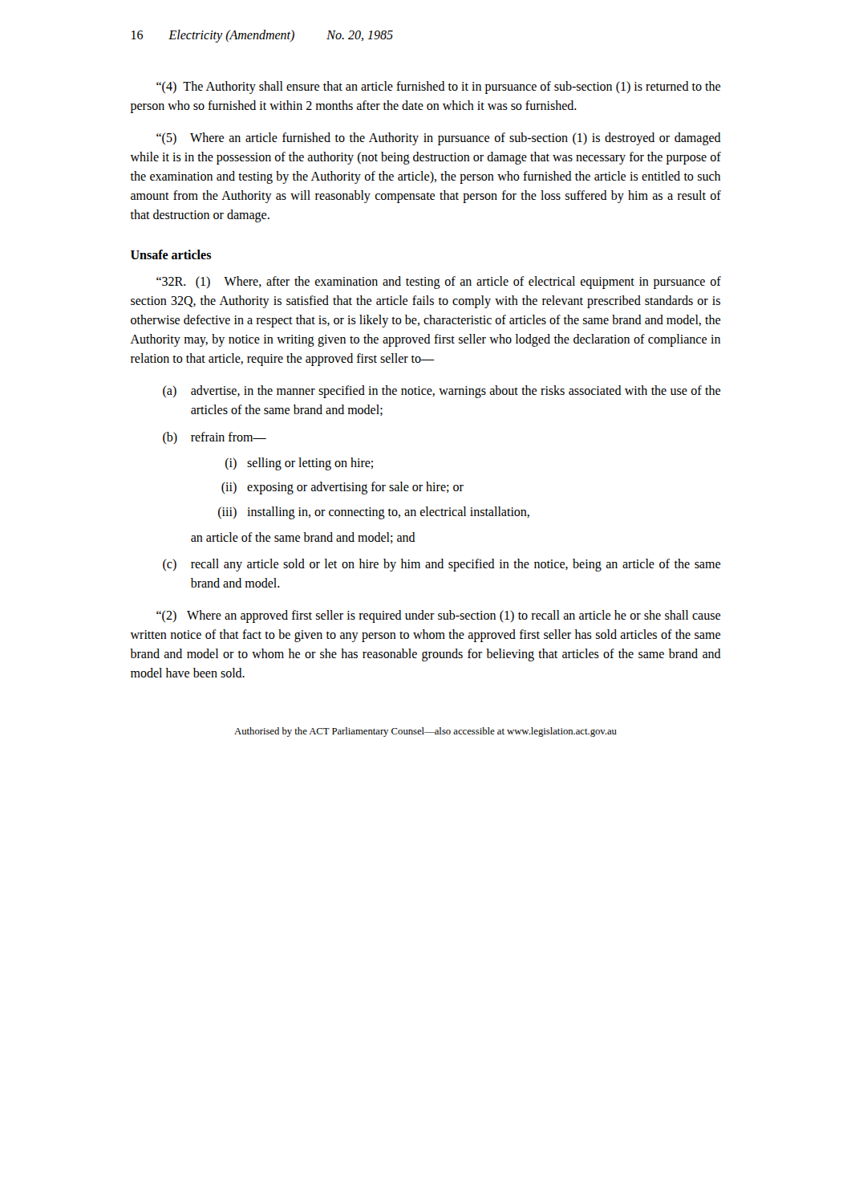16 Electricity (Amendment)No. 20, 1985
“(4) The Authority shall ensure that an article furnished to it in pursuance of sub-section (1) is returned to the person who so furnished it within 2 months after the date on which it was so furnished.
“(5) Where an article furnished to the Authority in pursuance of sub-section (1) is destroyed or damaged while it is in the possession of the authority (not being destruction or damage that was necessary for the purpose of the examination and testing by the Authority of the article), the person who furnished the article is entitled to such amount from the Authority as will reasonably compensate that person for the loss suffered by him as a result of that destruction or damage.
Unsafe articles
“32R. (1) Where, after the examination and testing of an article of electrical equipment in pursuance of section 32Q, the Authority is satisfied that the article fails to comply with the relevant prescribed standards or is otherwise defective in a respect that is, or is likely to be, characteristic of articles of the same brand and model, the Authority may, by notice in writing given to the approved first seller who lodged the declaration of compliance in relation to that article, require the approved first seller to—
(a) advertise, in the manner specified in the notice, warnings about the risks associated with the use of the articles of the same brand and model;
(b) refrain from—
(i) selling or letting on hire;
(ii) exposing or advertising for sale or hire; or
(iii) installing in, or connecting to, an electrical installation,
an article of the same brand and model; and
(c) recall any article sold or let on hire by him and specified in the notice, being an article of the same brand and model.
“(2) Where an approved first seller is required under sub-section (1) to recall an article he or she shall cause written notice of that fact to be given to any person to whom the approved first seller has sold articles of the same brand and model or to whom he or she has reasonable grounds for believing that articles of the same brand and model have been sold.
Authorised by the ACT Parliamentary Counsel—also accessible at www.legislation.act.gov.au